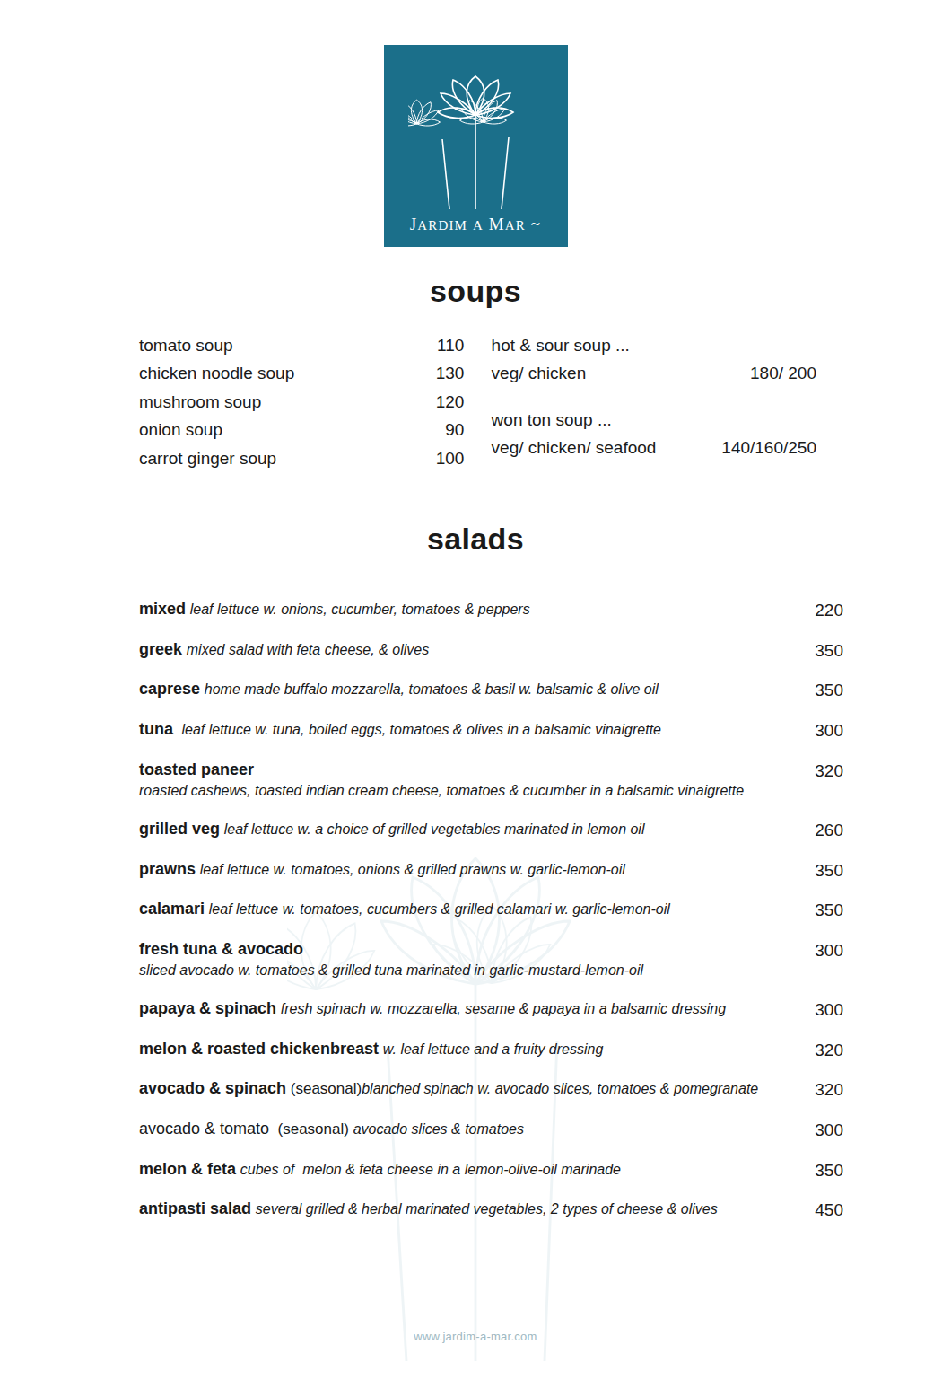JARDIM A MAR ~
soups
tomato soup 110
chicken noodle soup 130
mushroom soup 120
onion soup 90
carrot ginger soup 100
hot & sour soup ...
veg/ chicken 180/ 200
won ton soup ...
veg/ chicken/ seafood 140/160/250
salads
mixed leaf lettuce w. onions, cucumber, tomatoes & peppers 220
greek mixed salad with feta cheese, & olives 350
caprese home made buffalo mozzarella, tomatoes & basil w. balsamic & olive oil 350
tuna leaf lettuce w. tuna, boiled eggs, tomatoes & olives in a balsamic vinaigrette 300
toasted paneer roasted cashews, toasted indian cream cheese, tomatoes & cucumber in a balsamic vinaigrette 320
grilled veg leaf lettuce w. a choice of grilled vegetables marinated in lemon oil 260
prawns leaf lettuce w. tomatoes, onions & grilled prawns w. garlic-lemon-oil 350
calamari leaf lettuce w. tomatoes, cucumbers & grilled calamari w. garlic-lemon-oil 350
fresh tuna & avocado sliced avocado w. tomatoes & grilled tuna marinated in garlic-mustard-lemon-oil 300
papaya & spinach fresh spinach w. mozzarella, sesame & papaya in a balsamic dressing 300
melon & roasted chickenbreast w. leaf lettuce and a fruity dressing 320
avocado & spinach (seasonal)blanched spinach w. avocado slices, tomatoes & pomegranate 320
avocado & tomato (seasonal) avocado slices & tomatoes 300
melon & feta cubes of melon & feta cheese in a lemon-olive-oil marinade 350
antipasti salad several grilled & herbal marinated vegetables, 2 types of cheese & olives 450
www.jardim-a-mar.com